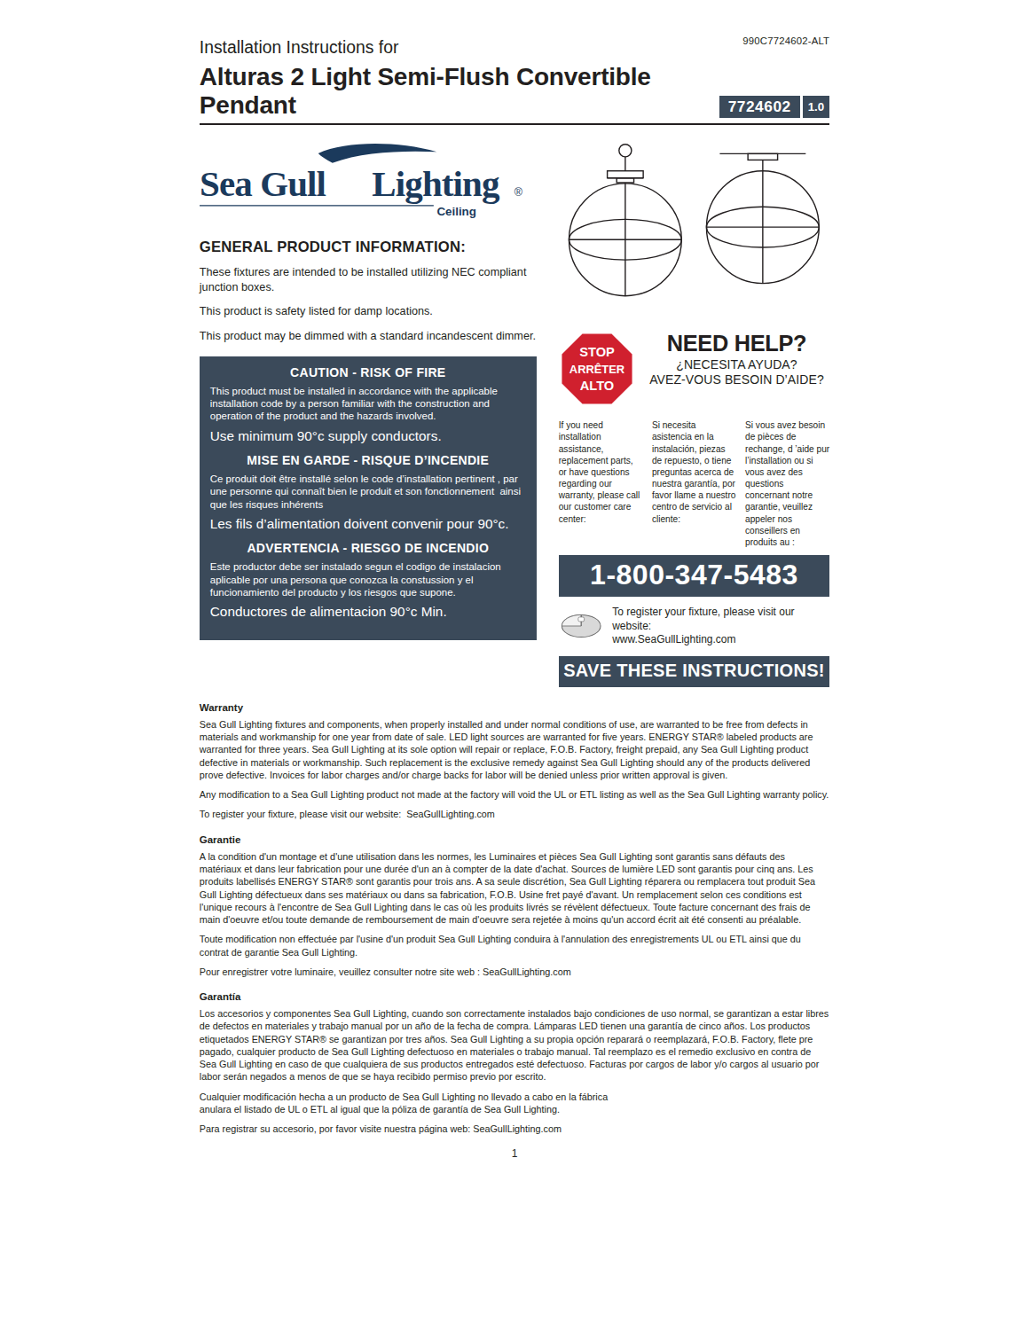990C7724602-ALT
Installation Instructions for
Alturas 2 Light Semi-Flush Convertible Pendant
7724602
1.0
Sea Gull Lighting ® Ceiling
GENERAL PRODUCT INFORMATION:
These fixtures are intended to be installed utilizing NEC compliant junction boxes.
This product is safety listed for damp locations.
This product may be dimmed with a standard incandescent dimmer.
CAUTION - RISK OF FIRE
This product must be installed in accordance with the applicable installation code by a person familiar with the construction and operation of the product and the hazards involved.
Use minimum 90°c supply conductors.
MISE EN GARDE - RISQUE D’INCENDIE
Ce produit doit être installé selon le code d’installation pertinent , par une personne qui connaît bien le produit et son fonctionnement ainsi que les risques inhérents
Les fils d’alimentation doivent convenir pour 90°c.
ADVERTENCIA - RIESGO DE INCENDIO
Este productor debe ser instalado segun el codigo de instalacion aplicable por una persona que conozca la constussion y el funcionamiento del producto y los riesgos que supone.
Conductores de alimentacion 90°c Min.
STOP ARRÊTER ALTO
NEED HELP?
¿NECESITA AYUDA?
AVEZ-VOUS BESOIN D’AIDE?
If you need installation assistance, replacement parts, or have questions regarding our warranty, please call our customer care center:
Si necesita asistencia en la instalación, piezas de repuesto, o tiene preguntas acerca de nuestra garantía, por favor llame a nuestro centro de servicio al cliente:
Si vous avez besoin de pièces de rechange, d ’aide pur l’installation ou si vous avez des questions concernant notre garantie, veuillez appeler nos conseillers en produits au :
1-800-347-5483
To register your fixture, please visit our website:
www.SeaGullLighting.com
SAVE THESE INSTRUCTIONS!
Warranty
Sea Gull Lighting fixtures and components, when properly installed and under normal conditions of use, are warranted to be free from defects in materials and workmanship for one year from date of sale. LED light sources are warranted for five years. ENERGY STAR® labeled products are warranted for three years. Sea Gull Lighting at its sole option will repair or replace, F.O.B. Factory, freight prepaid, any Sea Gull Lighting product defective in materials or workmanship. Such replacement is the exclusive remedy against Sea Gull Lighting should any of the products delivered prove defective. Invoices for labor charges and/or charge backs for labor will be denied unless prior written approval is given.
Any modification to a Sea Gull Lighting product not made at the factory will void the UL or ETL listing as well as the Sea Gull Lighting warranty policy.
To register your fixture, please visit our website: SeaGullLighting.com
Garantie
A la condition d'un montage et d'une utilisation dans les normes, les Luminaires et pièces Sea Gull Lighting sont garantis sans défauts des matériaux et dans leur fabrication pour une durée d'un an à compter de la date d'achat. Sources de lumière LED sont garantis pour cinq ans. Les produits labellisés ENERGY STAR® sont garantis pour trois ans. A sa seule discrétion, Sea Gull Lighting réparera ou remplacera tout produit Sea Gull Lighting défectueux dans ses matériaux ou dans sa fabrication, F.O.B. Usine fret payé d'avant. Un remplacement selon ces conditions est l'unique recours à l'encontre de Sea Gull Lighting dans le cas où les produits livrés se révèlent défectueux. Toute facture concernant des frais de main d'oeuvre et/ou toute demande de remboursement de main d'oeuvre sera rejetée à moins qu'un accord écrit ait été consenti au préalable.
Toute modification non effectuée par l'usine d'un produit Sea Gull Lighting conduira à l'annulation des enregistrements UL ou ETL ainsi que du contrat de garantie Sea Gull Lighting.
Pour enregistrer votre luminaire, veuillez consulter notre site web : SeaGullLighting.com
Garantía
Los accesorios y componentes Sea Gull Lighting, cuando son correctamente instalados bajo condiciones de uso normal, se garantizan a estar libres de defectos en materiales y trabajo manual por un año de la fecha de compra. Lámparas LED tienen una garantía de cinco años. Los productos etiquetados ENERGY STAR® se garantizan por tres años. Sea Gull Lighting a su propia opción reparará o reemplazará, F.O.B. Factory, flete pre pagado, cualquier producto de Sea Gull Lighting defectuoso en materiales o trabajo manual. Tal reemplazo es el remedio exclusivo en contra de Sea Gull Lighting en caso de que cualquiera de sus productos entregados esté defectuoso. Facturas por cargos de labor y/o cargos al usuario por labor serán negados a menos de que se haya recibido permiso previo por escrito.
Cualquier modificación hecha a un producto de Sea Gull Lighting no llevado a cabo en la fábrica
anulara el listado de UL o ETL al igual que la póliza de garantía de Sea Gull Lighting.
Para registrar su accesorio, por favor visite nuestra página web: SeaGullLighting.com
1